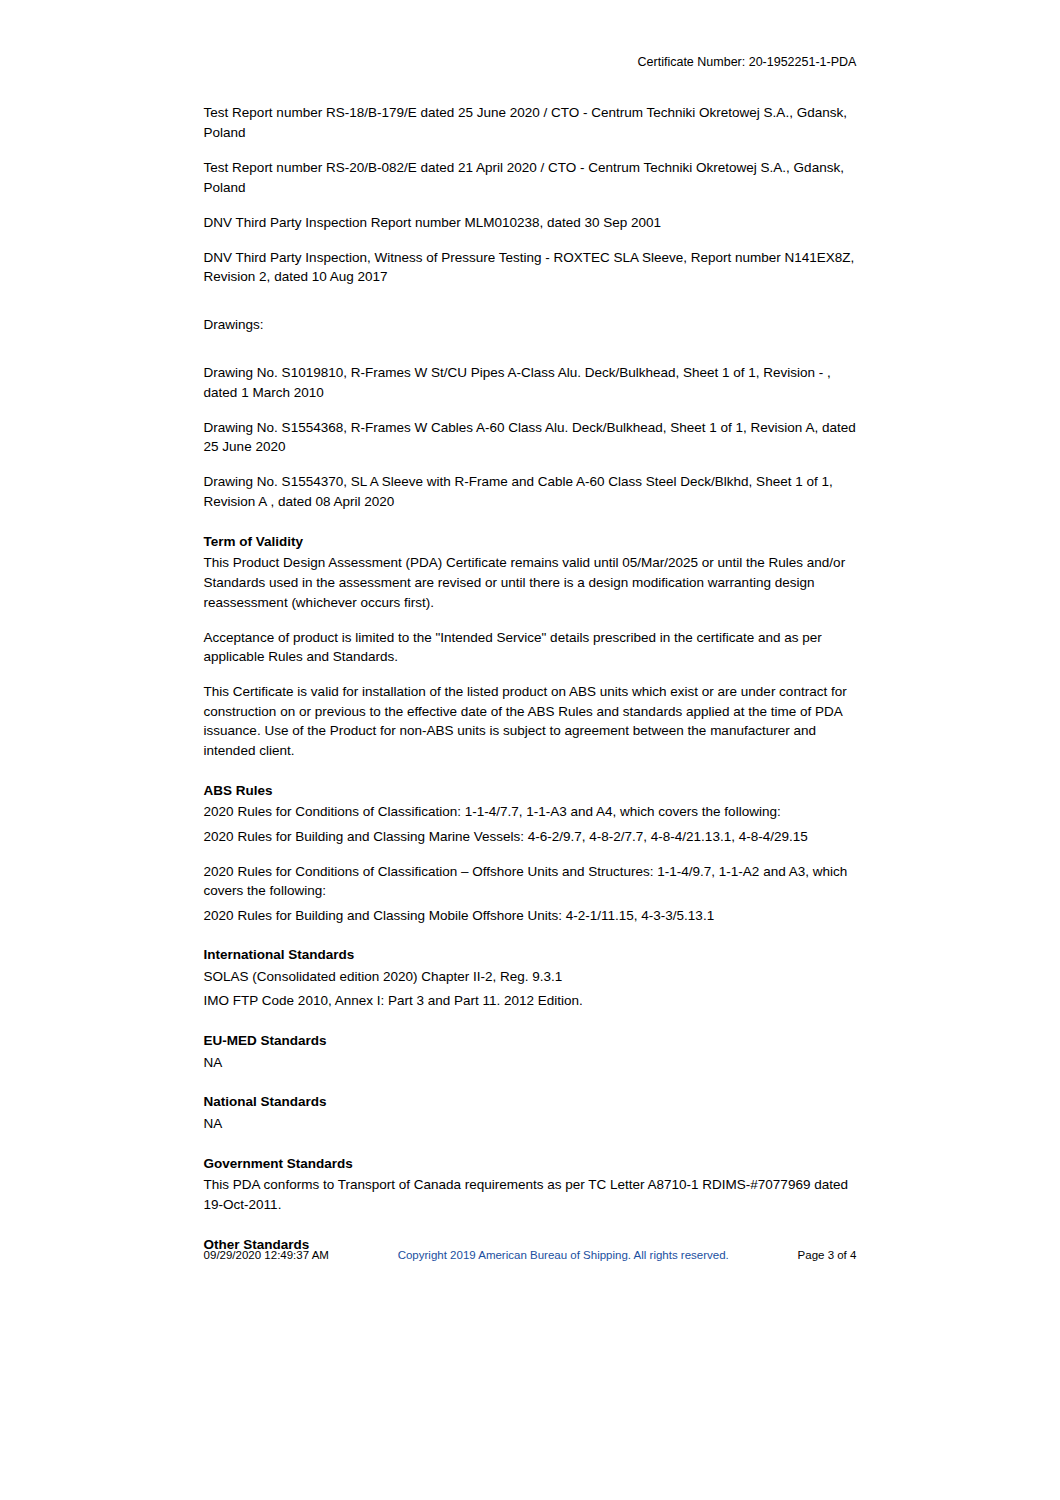Certificate Number: 20-1952251-1-PDA
Test Report number RS-18/B-179/E dated 25 June 2020 / CTO - Centrum Techniki Okretowej S.A., Gdansk, Poland
Test Report number RS-20/B-082/E dated 21 April 2020 / CTO - Centrum Techniki Okretowej S.A., Gdansk, Poland
DNV Third Party Inspection Report number MLM010238, dated 30 Sep 2001
DNV Third Party Inspection, Witness of Pressure Testing - ROXTEC SLA Sleeve, Report number N141EX8Z, Revision 2, dated 10 Aug 2017
Drawings:
Drawing No. S1019810, R-Frames W St/CU Pipes A-Class Alu. Deck/Bulkhead, Sheet 1 of 1, Revision - , dated 1 March 2010
Drawing No. S1554368, R-Frames W Cables A-60 Class Alu. Deck/Bulkhead, Sheet 1 of 1, Revision A, dated 25 June 2020
Drawing No. S1554370, SL A Sleeve with R-Frame and Cable A-60 Class Steel Deck/Blkhd, Sheet 1 of 1, Revision A , dated 08 April 2020
Term of Validity
This Product Design Assessment (PDA) Certificate remains valid until 05/Mar/2025 or until the Rules and/or Standards used in the assessment are revised or until there is a design modification warranting design reassessment (whichever occurs first).
Acceptance of product is limited to the "Intended Service" details prescribed in the certificate and as per applicable Rules and Standards.
This Certificate is valid for installation of the listed product on ABS units which exist or are under contract for construction on or previous to the effective date of the ABS Rules and standards applied at the time of PDA issuance. Use of the Product for non-ABS units is subject to agreement between the manufacturer and intended client.
ABS Rules
2020 Rules for Conditions of Classification: 1-1-4/7.7, 1-1-A3 and A4, which covers the following:
2020 Rules for Building and Classing Marine Vessels: 4-6-2/9.7, 4-8-2/7.7, 4-8-4/21.13.1, 4-8-4/29.15
2020 Rules for Conditions of Classification – Offshore Units and Structures: 1-1-4/9.7, 1-1-A2 and A3, which covers the following:
2020 Rules for Building and Classing Mobile Offshore Units: 4-2-1/11.15, 4-3-3/5.13.1
International Standards
SOLAS (Consolidated edition 2020) Chapter II-2, Reg. 9.3.1
IMO FTP Code 2010, Annex I: Part 3 and Part 11. 2012 Edition.
EU-MED Standards
NA
National Standards
NA
Government Standards
This PDA conforms to Transport of Canada requirements as per TC Letter A8710-1 RDIMS-#7077969 dated 19-Oct-2011.
Other Standards
09/29/2020 12:49:37 AM Copyright 2019 American Bureau of Shipping. All rights reserved. Page 3 of 4